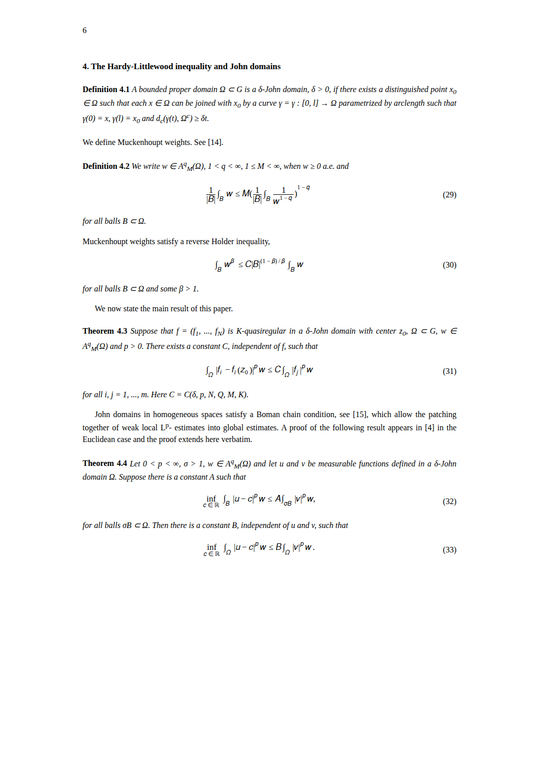6
4. The Hardy-Littlewood inequality and John domains
Definition 4.1 A bounded proper domain Ω ⊂ G is a δ-John domain, δ > 0, if there exists a distinguished point x0 ∈ Ω such that each x ∈ Ω can be joined with x0 by a curve γ = γ : [0, l] → Ω parametrized by arclength such that γ(0) = x, γ(l) = x0 and dc(γ(t), Ωc) ≥ δt.
We define Muckenhoupt weights. See [14].
Definition 4.2 We write w ∈ AqM(Ω), 1 < q < ∞, 1 ≤ M < ∞, when w ≥ 0 a.e. and
1|B| ∫B w ≤ M ( 1|B| ∫B 1w1−q ) 1−q
(29)
for all balls B ⊂ Ω.
Muckenhoupt weights satisfy a reverse Holder inequality,
∫B wβ ≤ C |B| (1−β)/β ∫B w
(30)
for all balls B ⊂ Ω and some β > 1.
We now state the main result of this paper.
Theorem 4.3 Suppose that f = (f1, ..., fN) is K-quasiregular in a δ-John domain with center z0, Ω ⊂ G, w ∈ AqM(Ω) and p > 0. There exists a constant C, independent of f, such that
∫Ω |fi−fi(z0)| p w ≤ C ∫Ω |fj| p w
(31)
for all i, j = 1, ..., m. Here C = C(δ, p, N, Q, M, K).
John domains in homogeneous spaces satisfy a Boman chain condition, see [15], which allow the patching together of weak local Lp- estimates into global estimates. A proof of the following result appears in [4] in the Euclidean case and the proof extends here verbatim.
Theorem 4.4 Let 0 < p < ∞, σ > 1, w ∈ AqM(Ω) and let u and v be measurable functions defined in a δ-John domain Ω. Suppose there is a constant A such that
inf c∈ℝ ∫B |u−c| p w ≤ A ∫σB |v| p w ,
(32)
for all balls σB ⊂ Ω. Then there is a constant B, independent of u and v, such that
inf c∈ℝ ∫Ω |u−c| p w ≤ B ∫Ω |v| p w .
(33)